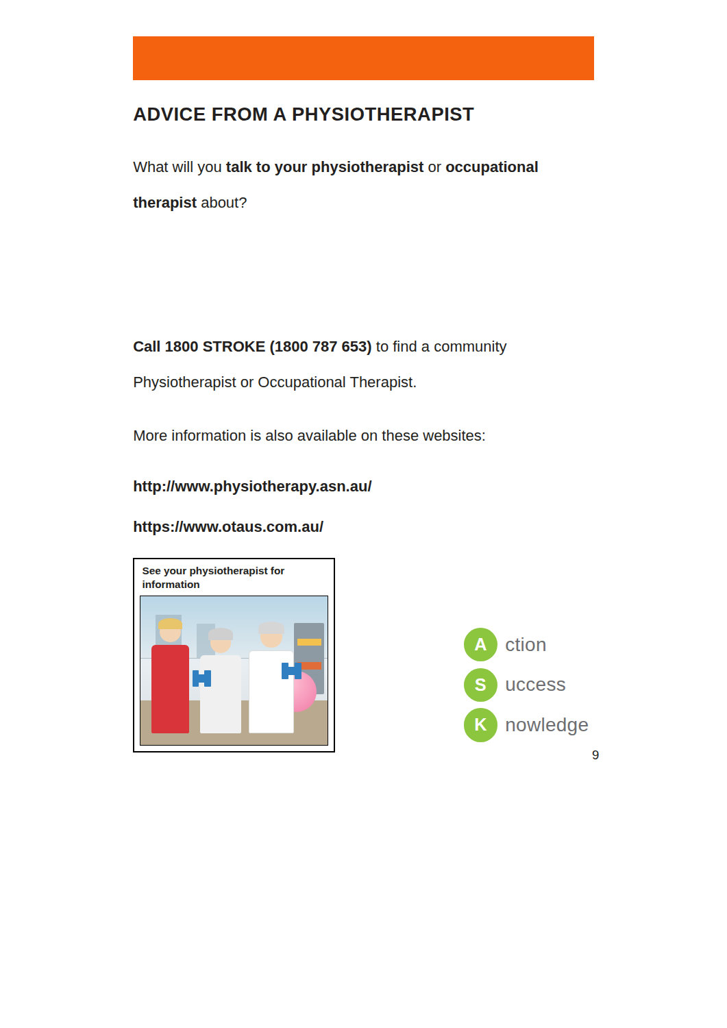ADVICE FROM A PHYSIOTHERAPIST
What will you talk to your physiotherapist or occupational therapist about?
Call 1800 STROKE (1800 787 653) to find a community Physiotherapist or Occupational Therapist.
More information is also available on these websites:
http://www.physiotherapy.asn.au/
https://www.otaus.com.au/
See your physiotherapist for information
A
ction
S
uccess
K
nowledge
9